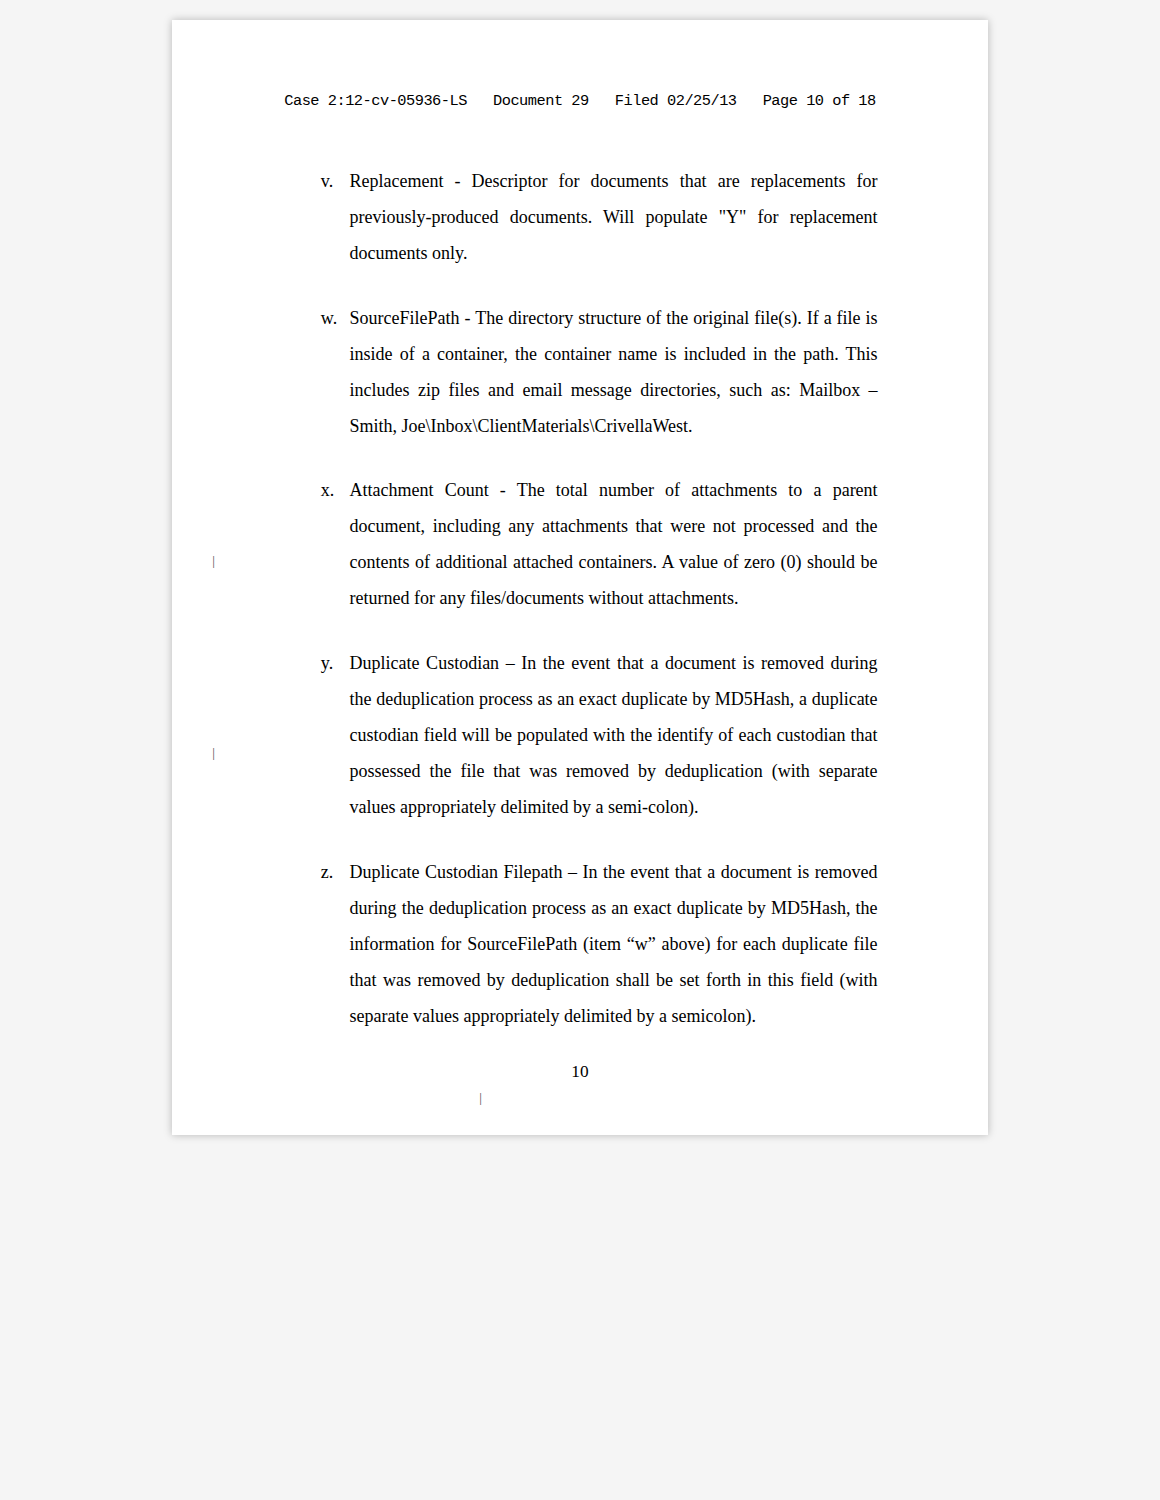Case 2:12-cv-05936-LS Document 29 Filed 02/25/13 Page 10 of 18
v.
Replacement - Descriptor for documents that are replacements for previously-produced documents. Will populate "Y" for replacement documents only.
w.
SourceFilePath - The directory structure of the original file(s). If a file is inside of a container, the container name is included in the path. This includes zip files and email message directories, such as: Mailbox – Smith, Joe\Inbox\ClientMaterials\CrivellaWest.
x.
Attachment Count - The total number of attachments to a parent document, including any attachments that were not processed and the contents of additional attached containers. A value of zero (0) should be returned for any files/documents without attachments.
y.
Duplicate Custodian – In the event that a document is removed during the deduplication process as an exact duplicate by MD5Hash, a duplicate custodian field will be populated with the identify of each custodian that possessed the file that was removed by deduplication (with separate values appropriately delimited by a semi-colon).
z.
Duplicate Custodian Filepath – In the event that a document is removed during the deduplication process as an exact duplicate by MD5Hash, the information for SourceFilePath (item “w” above) for each duplicate file that was removed by deduplication shall be set forth in this field (with separate values appropriately delimited by a semicolon).
|
|
10
|